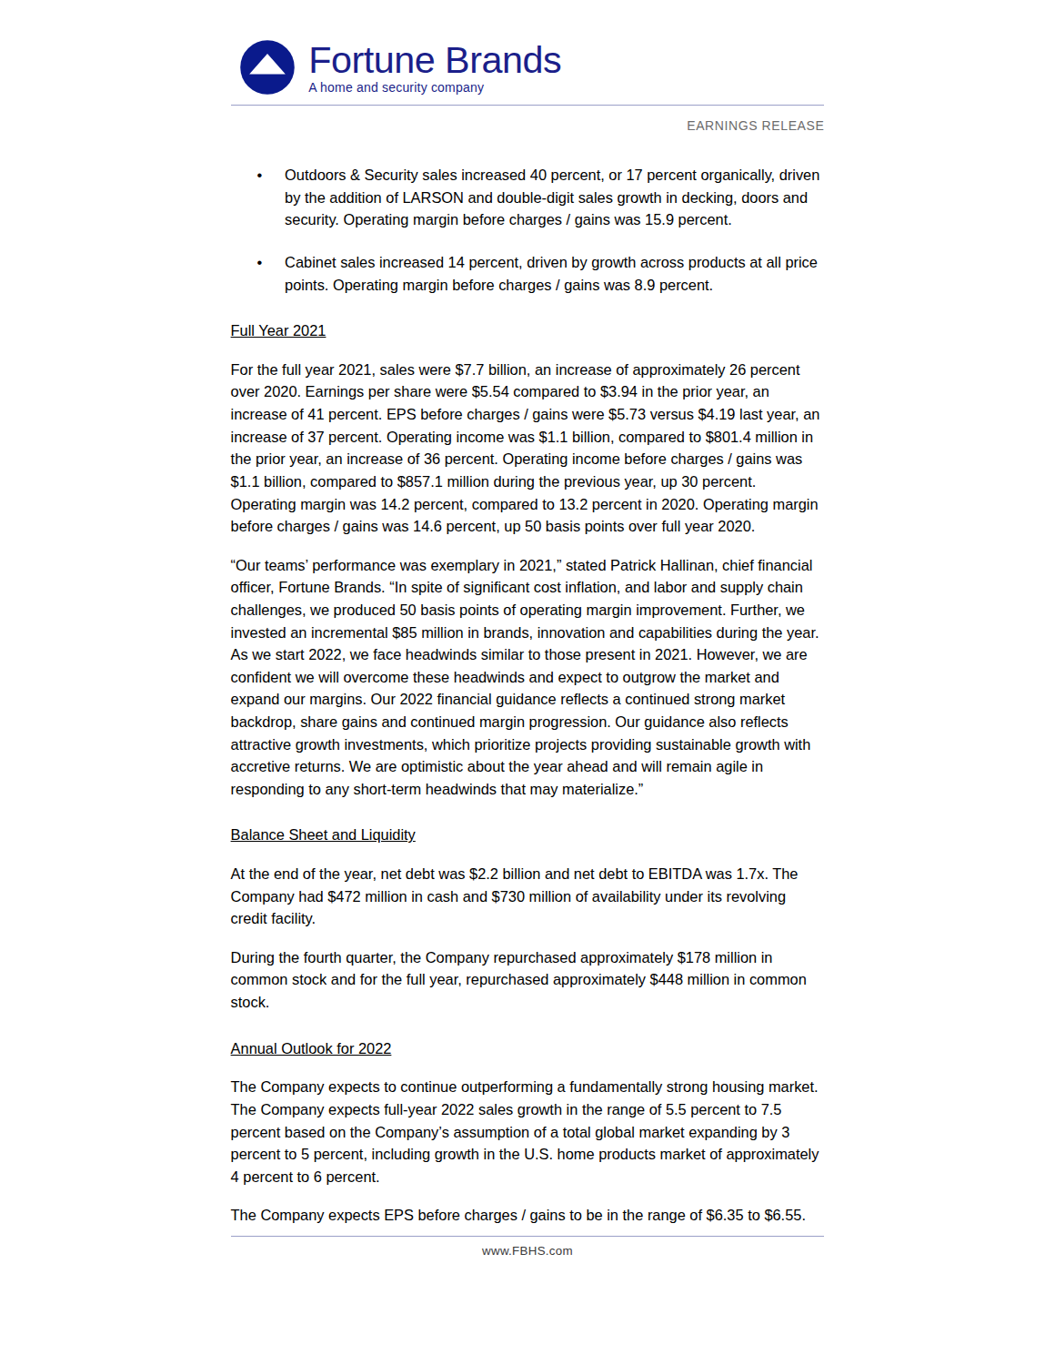Fortune Brands A home and security company
EARNINGS RELEASE
Outdoors & Security sales increased 40 percent, or 17 percent organically, driven by the addition of LARSON and double-digit sales growth in decking, doors and security. Operating margin before charges / gains was 15.9 percent.
Cabinet sales increased 14 percent, driven by growth across products at all price points. Operating margin before charges / gains was 8.9 percent.
Full Year 2021
For the full year 2021, sales were $7.7 billion, an increase of approximately 26 percent over 2020. Earnings per share were $5.54 compared to $3.94 in the prior year, an increase of 41 percent. EPS before charges / gains were $5.73 versus $4.19 last year, an increase of 37 percent. Operating income was $1.1 billion, compared to $801.4 million in the prior year, an increase of 36 percent. Operating income before charges / gains was $1.1 billion, compared to $857.1 million during the previous year, up 30 percent. Operating margin was 14.2 percent, compared to 13.2 percent in 2020. Operating margin before charges / gains was 14.6 percent, up 50 basis points over full year 2020.
“Our teams’ performance was exemplary in 2021,” stated Patrick Hallinan, chief financial officer, Fortune Brands. “In spite of significant cost inflation, and labor and supply chain challenges, we produced 50 basis points of operating margin improvement. Further, we invested an incremental $85 million in brands, innovation and capabilities during the year. As we start 2022, we face headwinds similar to those present in 2021. However, we are confident we will overcome these headwinds and expect to outgrow the market and expand our margins. Our 2022 financial guidance reflects a continued strong market backdrop, share gains and continued margin progression. Our guidance also reflects attractive growth investments, which prioritize projects providing sustainable growth with accretive returns. We are optimistic about the year ahead and will remain agile in responding to any short-term headwinds that may materialize.”
Balance Sheet and Liquidity
At the end of the year, net debt was $2.2 billion and net debt to EBITDA was 1.7x. The Company had $472 million in cash and $730 million of availability under its revolving credit facility.
During the fourth quarter, the Company repurchased approximately $178 million in common stock and for the full year, repurchased approximately $448 million in common stock.
Annual Outlook for 2022
The Company expects to continue outperforming a fundamentally strong housing market. The Company expects full-year 2022 sales growth in the range of 5.5 percent to 7.5 percent based on the Company’s assumption of a total global market expanding by 3 percent to 5 percent, including growth in the U.S. home products market of approximately 4 percent to 6 percent.
The Company expects EPS before charges / gains to be in the range of $6.35 to $6.55.
www.FBHS.com